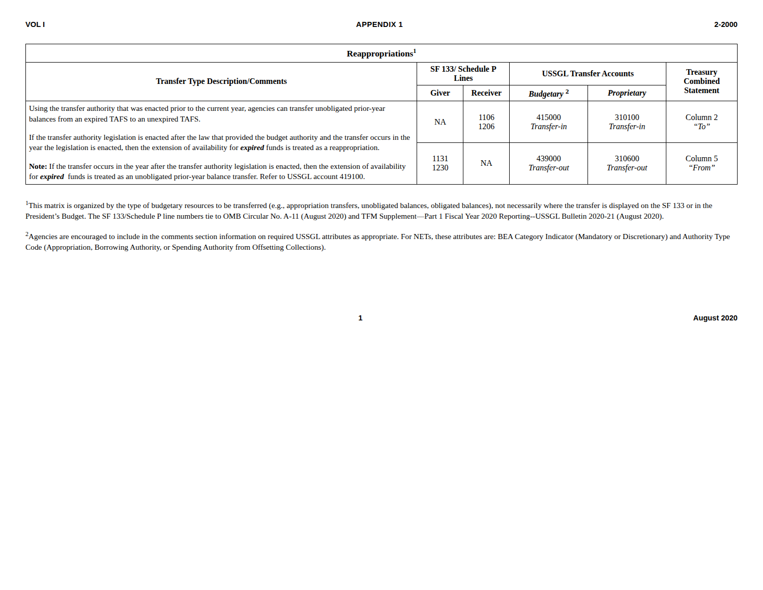VOL I
APPENDIX 1
2-2000
| Reappropriations 1 |
| --- |
| Transfer Type Description/Comments | SF 133/ Schedule P Lines | USSGL Transfer Accounts | Treasury Combined Statement |
| Giver | Receiver | Budgetary 2 | Proprietary |
| Using the transfer authority that was enacted prior to the current year, agencies can transfer unobligated prior-year balances from an expired TAFS to an unexpired TAFS. If the transfer authority legislation is enacted after the law that provided the budget authority and the transfer occurs in the year the legislation is enacted, then the extension of availability for expired funds is treated as a reappropriation. Note: If the transfer occurs in the year after the transfer authority legislation is enacted, then the extension of availability for expired funds is treated as an unobligated prior-year balance transfer. Refer to USSGL account 419100. | NA | 1106 1206 | 415000 Transfer-in | 310100 Transfer-in | Column 2 “To” |
| 1131 1230 | NA | 439000 Transfer-out | 310600 Transfer-out | Column 5 “From” |
1This matrix is organized by the type of budgetary resources to be transferred (e.g., appropriation transfers, unobligated balances, obligated balances), not necessarily where the transfer is displayed on the SF 133 or in the President’s Budget. The SF 133/Schedule P line numbers tie to OMB Circular No. A-11 (August 2020) and TFM Supplement—Part 1 Fiscal Year 2020 Reporting--USSGL Bulletin 2020-21 (August 2020).
2Agencies are encouraged to include in the comments section information on required USSGL attributes as appropriate. For NETs, these attributes are: BEA Category Indicator (Mandatory or Discretionary) and Authority Type Code (Appropriation, Borrowing Authority, or Spending Authority from Offsetting Collections).
1
August 2020